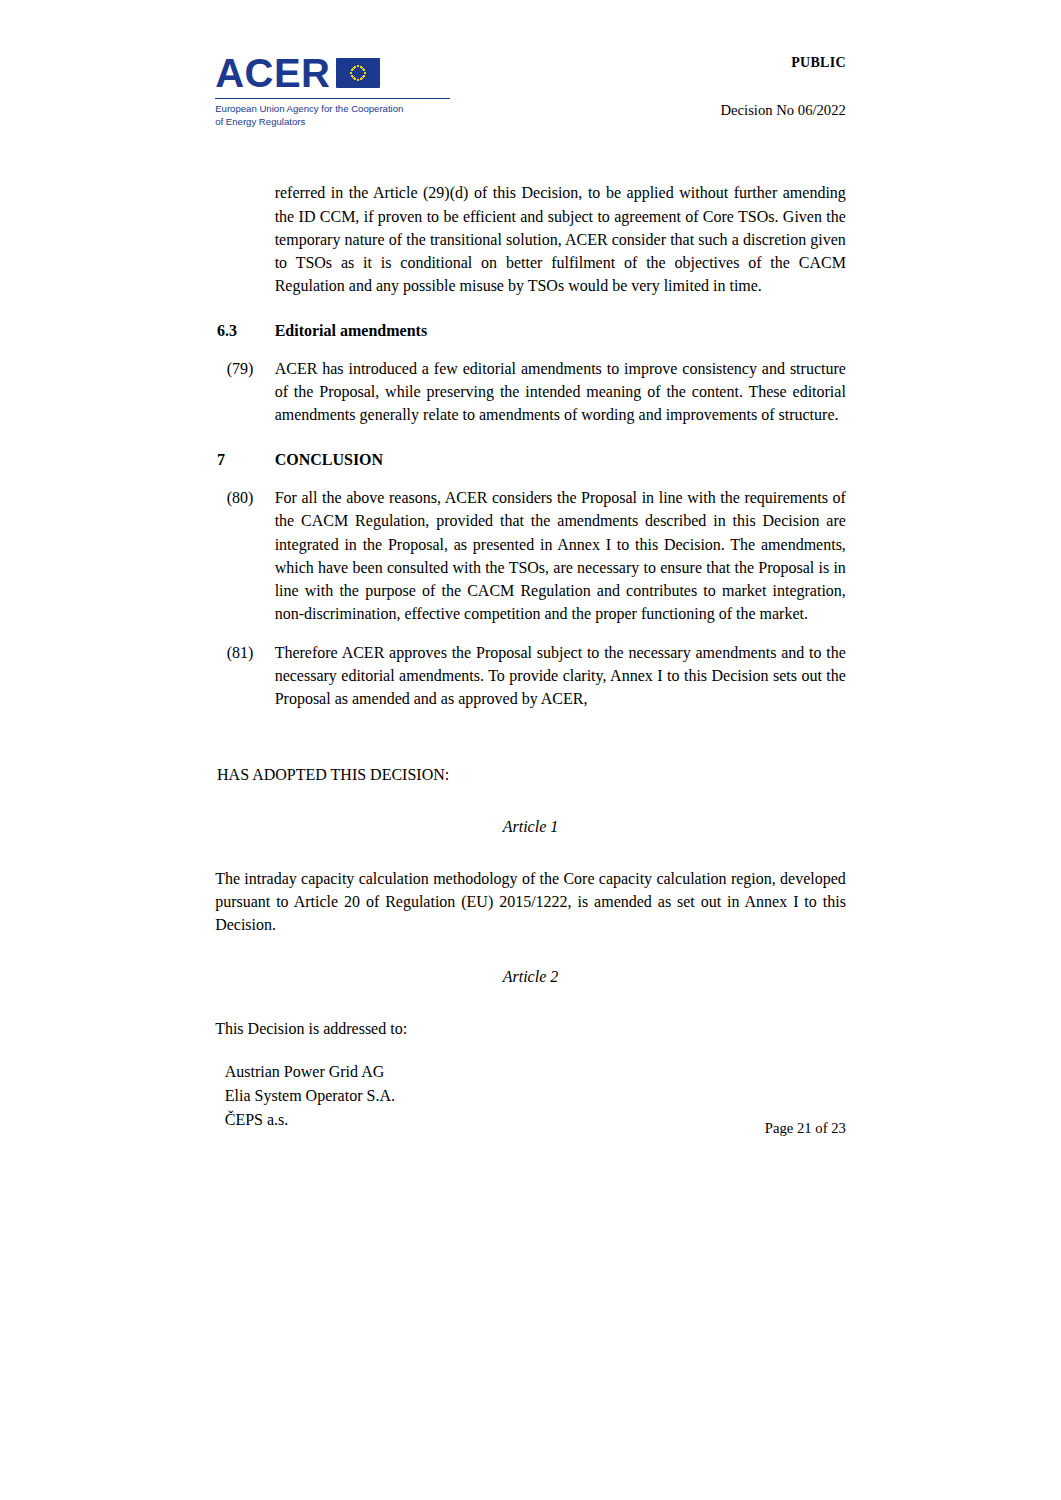ACER
European Union Agency for the Cooperation
of Energy Regulators
PUBLIC
Decision No 06/2022
referred in the Article (29)(d) of this Decision, to be applied without further amending the ID CCM, if proven to be efficient and subject to agreement of Core TSOs. Given the temporary nature of the transitional solution, ACER consider that such a discretion given to TSOs as it is conditional on better fulfilment of the objectives of the CACM Regulation and any possible misuse by TSOs would be very limited in time.
6.3
Editorial amendments
(79)
ACER has introduced a few editorial amendments to improve consistency and structure of the Proposal, while preserving the intended meaning of the content. These editorial amendments generally relate to amendments of wording and improvements of structure.
7
Conclusion
(80)
For all the above reasons, ACER considers the Proposal in line with the requirements of the CACM Regulation, provided that the amendments described in this Decision are integrated in the Proposal, as presented in Annex I to this Decision. The amendments, which have been consulted with the TSOs, are necessary to ensure that the Proposal is in line with the purpose of the CACM Regulation and contributes to market integration, non-discrimination, effective competition and the proper functioning of the market.
(81)
Therefore ACER approves the Proposal subject to the necessary amendments and to the necessary editorial amendments. To provide clarity, Annex I to this Decision sets out the Proposal as amended and as approved by ACER,
HAS ADOPTED THIS DECISION:
Article 1
The intraday capacity calculation methodology of the Core capacity calculation region, developed pursuant to Article 20 of Regulation (EU) 2015/1222, is amended as set out in Annex I to this Decision.
Article 2
This Decision is addressed to:
Austrian Power Grid AG
Elia System Operator S.A.
ČEPS a.s.
Page 21 of 23